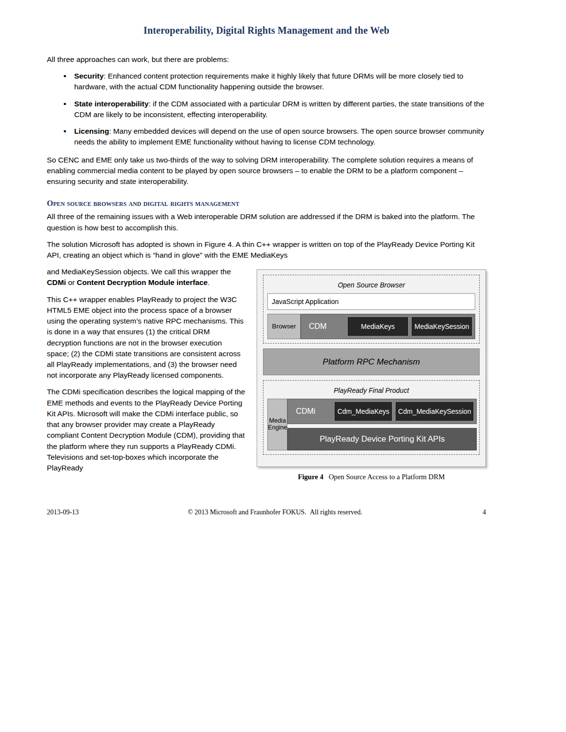Interoperability, Digital Rights Management and the Web
All three approaches can work, but there are problems:
Security: Enhanced content protection requirements make it highly likely that future DRMs will be more closely tied to hardware, with the actual CDM functionality happening outside the browser.
State interoperability: if the CDM associated with a particular DRM is written by different parties, the state transitions of the CDM are likely to be inconsistent, effecting interoperability.
Licensing: Many embedded devices will depend on the use of open source browsers. The open source browser community needs the ability to implement EME functionality without having to license CDM technology.
So CENC and EME only take us two-thirds of the way to solving DRM interoperability. The complete solution requires a means of enabling commercial media content to be played by open source browsers – to enable the DRM to be a platform component – ensuring security and state interoperability.
Open source browsers and digital rights management
All three of the remaining issues with a Web interoperable DRM solution are addressed if the DRM is baked into the platform. The question is how best to accomplish this.
The solution Microsoft has adopted is shown in Figure 4. A thin C++ wrapper is written on top of the PlayReady Device Porting Kit API, creating an object which is “hand in glove” with the EME MediaKeys
Open Source Browser
JavaScript Application
Browser
CDM
MediaKeys
MediaKeySession
Platform RPC Mechanism
PlayReady Final Product
Media
Engine
CDMi
Cdm_MediaKeys
Cdm_MediaKeySession
PlayReady Device Porting Kit APIs
Figure 4 Open Source Access to a Platform DRM
and MediaKeySession objects. We call this wrapper the CDMi or Content Decryption Module interface.
This C++ wrapper enables PlayReady to project the W3C HTML5 EME object into the process space of a browser using the operating system’s native RPC mechanisms. This is done in a way that ensures (1) the critical DRM decryption functions are not in the browser execution space; (2) the CDMi state transitions are consistent across all PlayReady implementations, and (3) the browser need not incorporate any PlayReady licensed components.
The CDMi specification describes the logical mapping of the EME methods and events to the PlayReady Device Porting Kit APIs. Microsoft will make the CDMi interface public, so that any browser provider may create a PlayReady compliant Content Decryption Module (CDM), providing that the platform where they run supports a PlayReady CDMi. Televisions and set-top-boxes which incorporate the PlayReady
2013-09-13
© 2013 Microsoft and Fraunhofer FOKUS. All rights reserved.
4